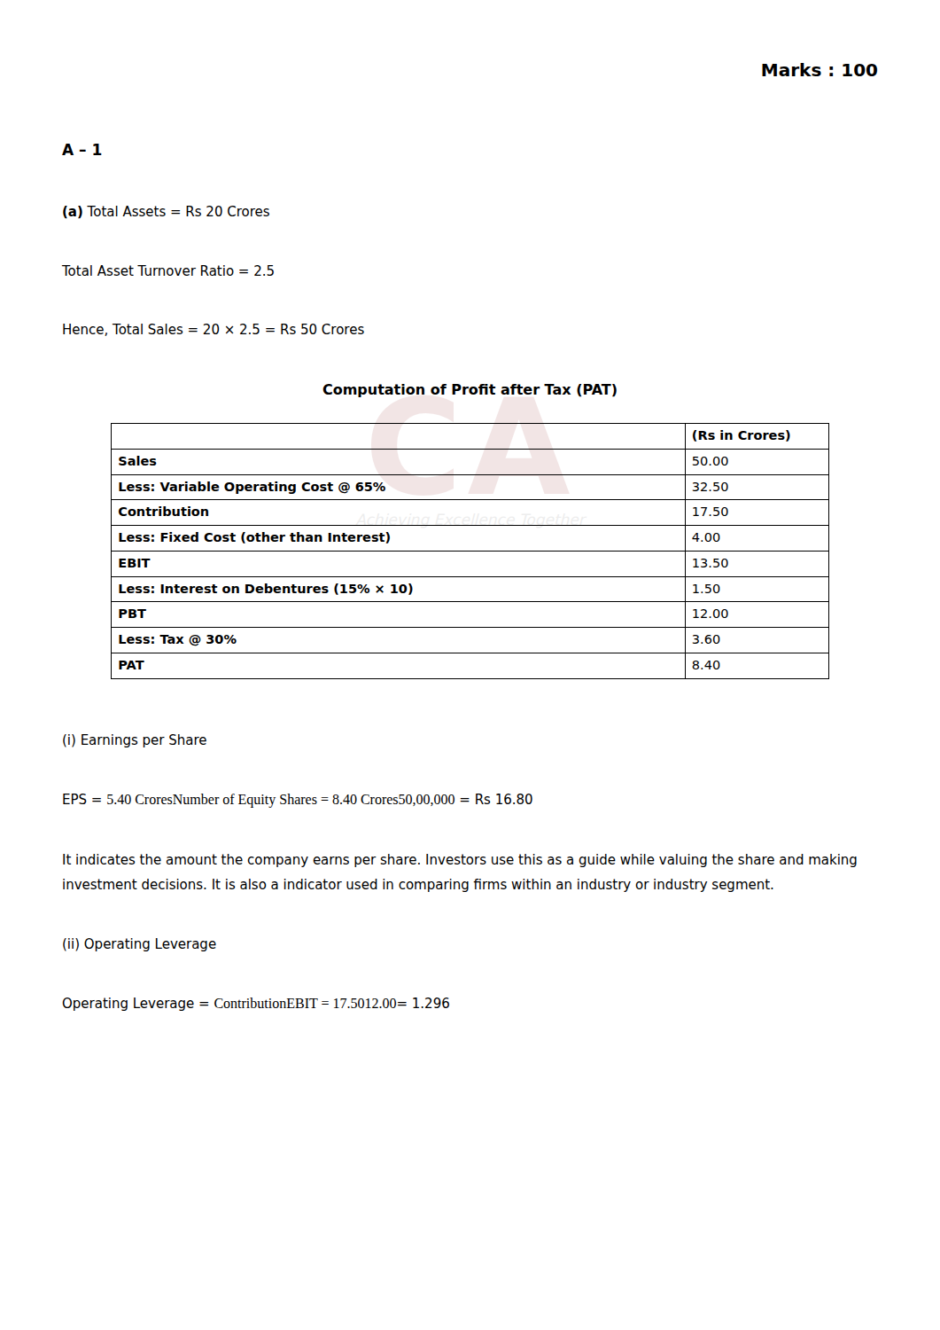CA
Achieving Excellence Together
Marks : 100
A – 1
(a) Total Assets = Rs 20 Crores
Total Asset Turnover Ratio = 2.5
Hence, Total Sales = 20 × 2.5 = Rs 50 Crores
Computation of Profit after Tax (PAT)
| | (Rs in Crores) |
| Sales | 50.00 |
| Less: Variable Operating Cost @ 65% | 32.50 |
| Contribution | 17.50 |
| Less: Fixed Cost (other than Interest) | 4.00 |
| EBIT | 13.50 |
| Less: Interest on Debentures (15% × 10) | 1.50 |
| PBT | 12.00 |
| Less: Tax @ 30% | 3.60 |
| PAT | 8.40 |
(i) Earnings per Share
EPS = 5.40 CroresNumber of Equity Shares = 8.40 Crores50,00,000 = Rs 16.80
It indicates the amount the company earns per share. Investors use this as a guide while valuing the share and making investment decisions. It is also a indicator used in comparing firms within an industry or industry segment.
(ii) Operating Leverage
Operating Leverage = ContributionEBIT = 17.5012.00= 1.296